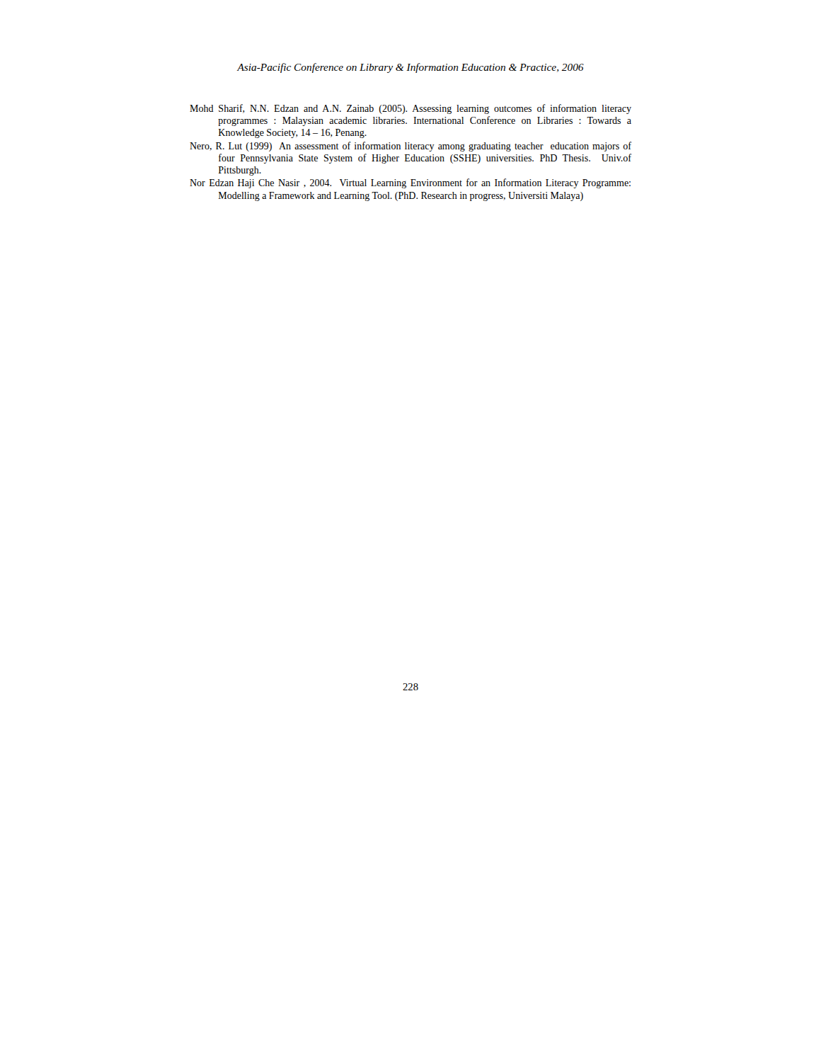Asia-Pacific Conference on Library & Information Education & Practice, 2006
Mohd Sharif, N.N. Edzan and A.N. Zainab (2005). Assessing learning outcomes of information literacy programmes : Malaysian academic libraries. International Conference on Libraries : Towards a Knowledge Society, 14 – 16, Penang.
Nero, R. Lut (1999) An assessment of information literacy among graduating teacher education majors of four Pennsylvania State System of Higher Education (SSHE) universities. PhD Thesis. Univ.of Pittsburgh.
Nor Edzan Haji Che Nasir , 2004. Virtual Learning Environment for an Information Literacy Programme: Modelling a Framework and Learning Tool. (PhD. Research in progress, Universiti Malaya)
228